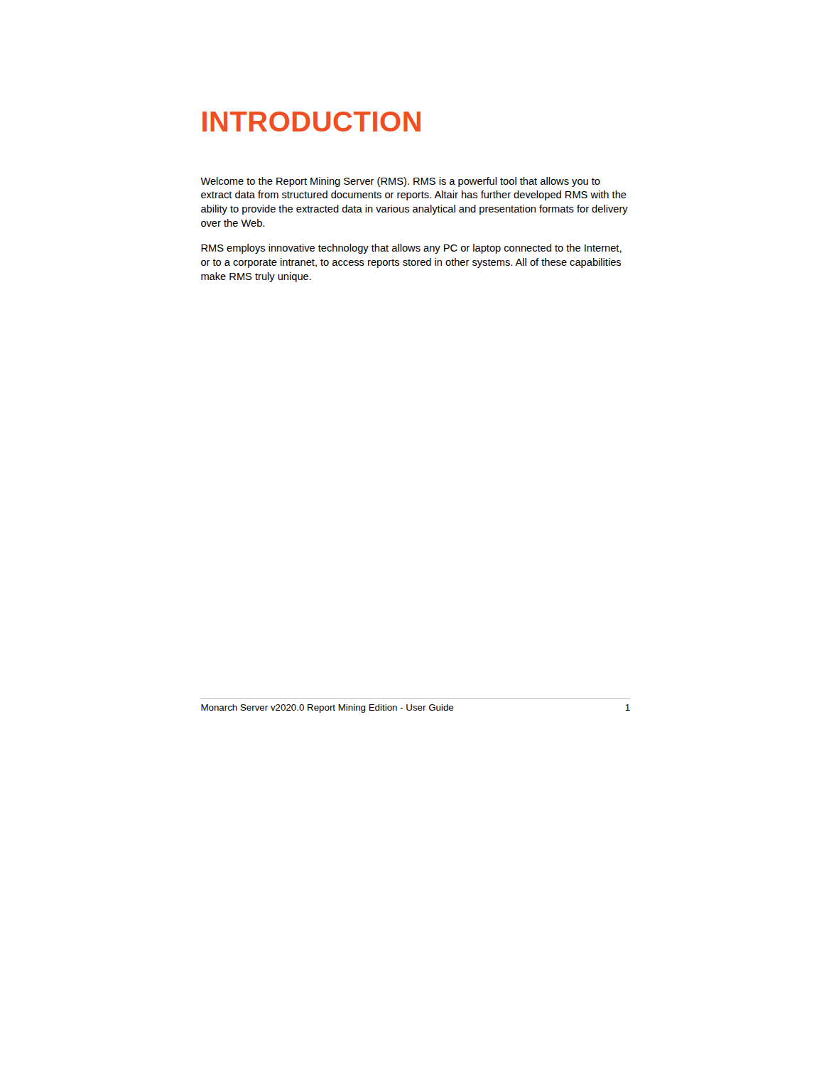INTRODUCTION
Welcome to the Report Mining Server (RMS). RMS is a powerful tool that allows you to extract data from structured documents or reports. Altair has further developed RMS with the ability to provide the extracted data in various analytical and presentation formats for delivery over the Web.
RMS employs innovative technology that allows any PC or laptop connected to the Internet, or to a corporate intranet, to access reports stored in other systems. All of these capabilities make RMS truly unique.
Monarch Server v2020.0 Report Mining Edition - User Guide 1